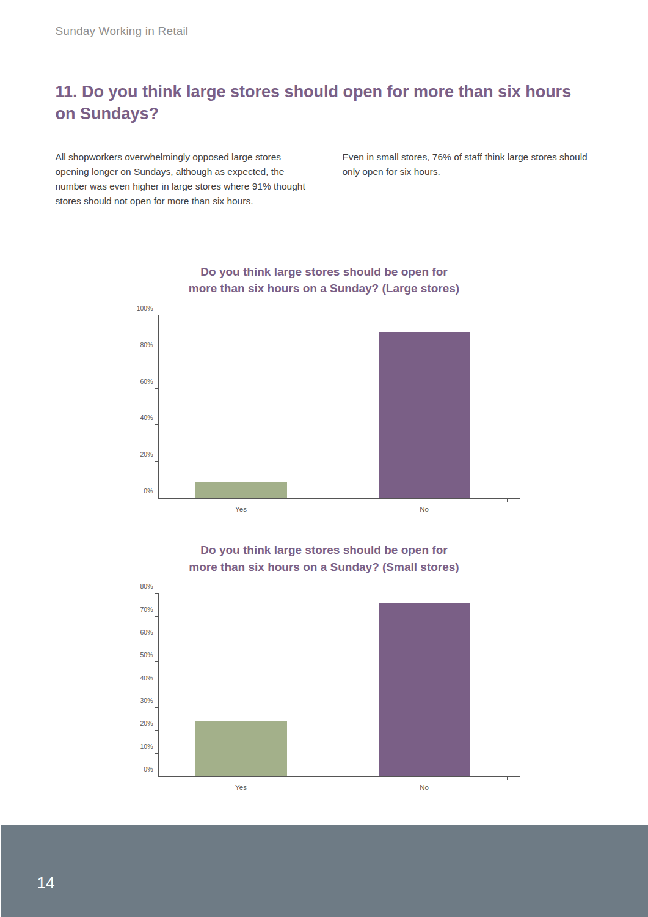Sunday Working in Retail
11. Do you think large stores should open for more than six hours on Sundays?
All shopworkers overwhelmingly opposed large stores opening longer on Sundays, although as expected, the number was even higher in large stores where 91% thought stores should not open for more than six hours.
Even in small stores, 76% of staff think large stores should only open for six hours.
Do you think large stores should be open for
more than six hours on a Sunday? (Large stores)
0% 20% 40% 60% 80% 100%
Yes No
Do you think large stores should be open for
more than six hours on a Sunday? (Small stores)
0% 10% 20% 30% 40% 50% 60% 70% 80%
Yes No
14